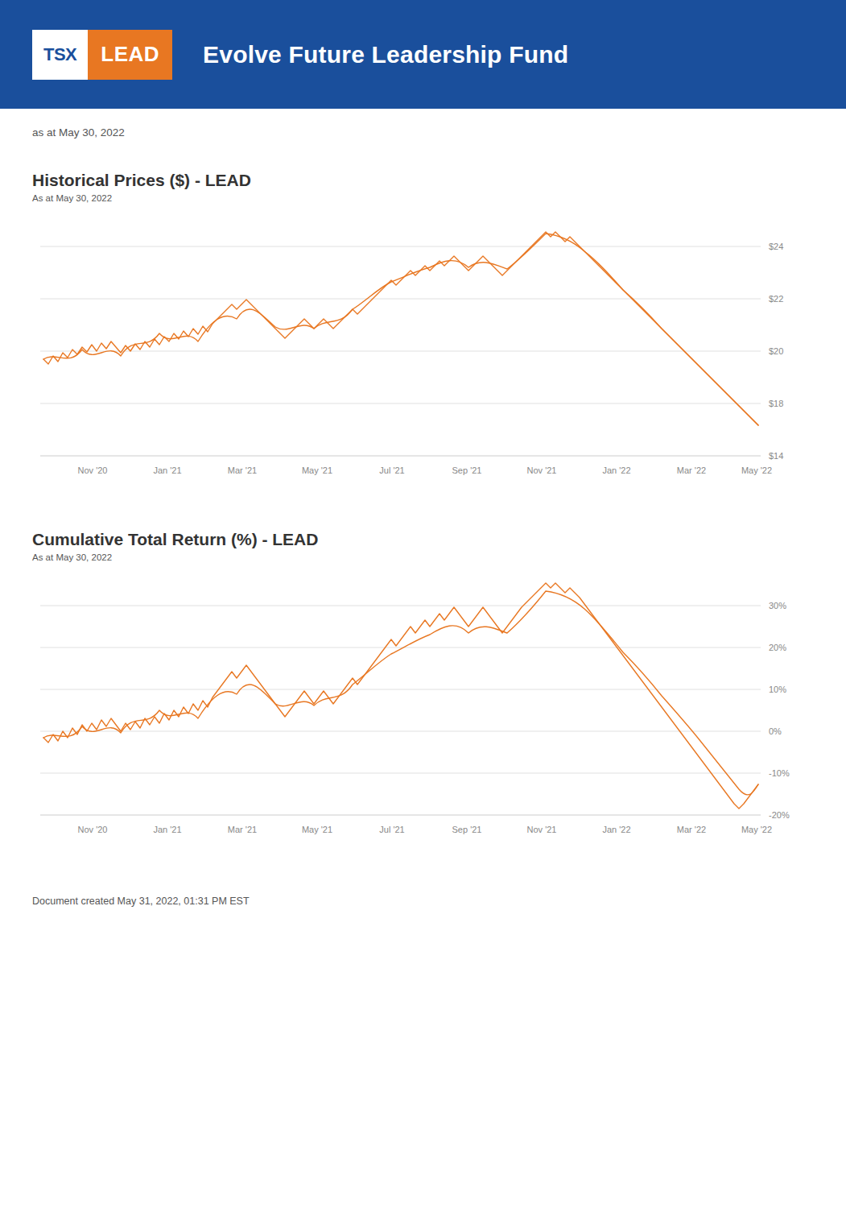TSX
LEAD
Evolve Future Leadership Fund
as at May 30, 2022
Historical Prices ($) - LEAD
As at May 30, 2022
$24 $22 $20 $18 $14 Nov '20 Jan '21 Mar '21 May '21 Jul '21 Sep '21 Nov '21 Jan '22 Mar '22 May '22
Cumulative Total Return (%) - LEAD
As at May 30, 2022
30% 20% 10% 0% -10% -20% Nov '20 Jan '21 Mar '21 May '21 Jul '21 Sep '21 Nov '21 Jan '22 Mar '22 May '22
Document created May 31, 2022, 01:31 PM EST